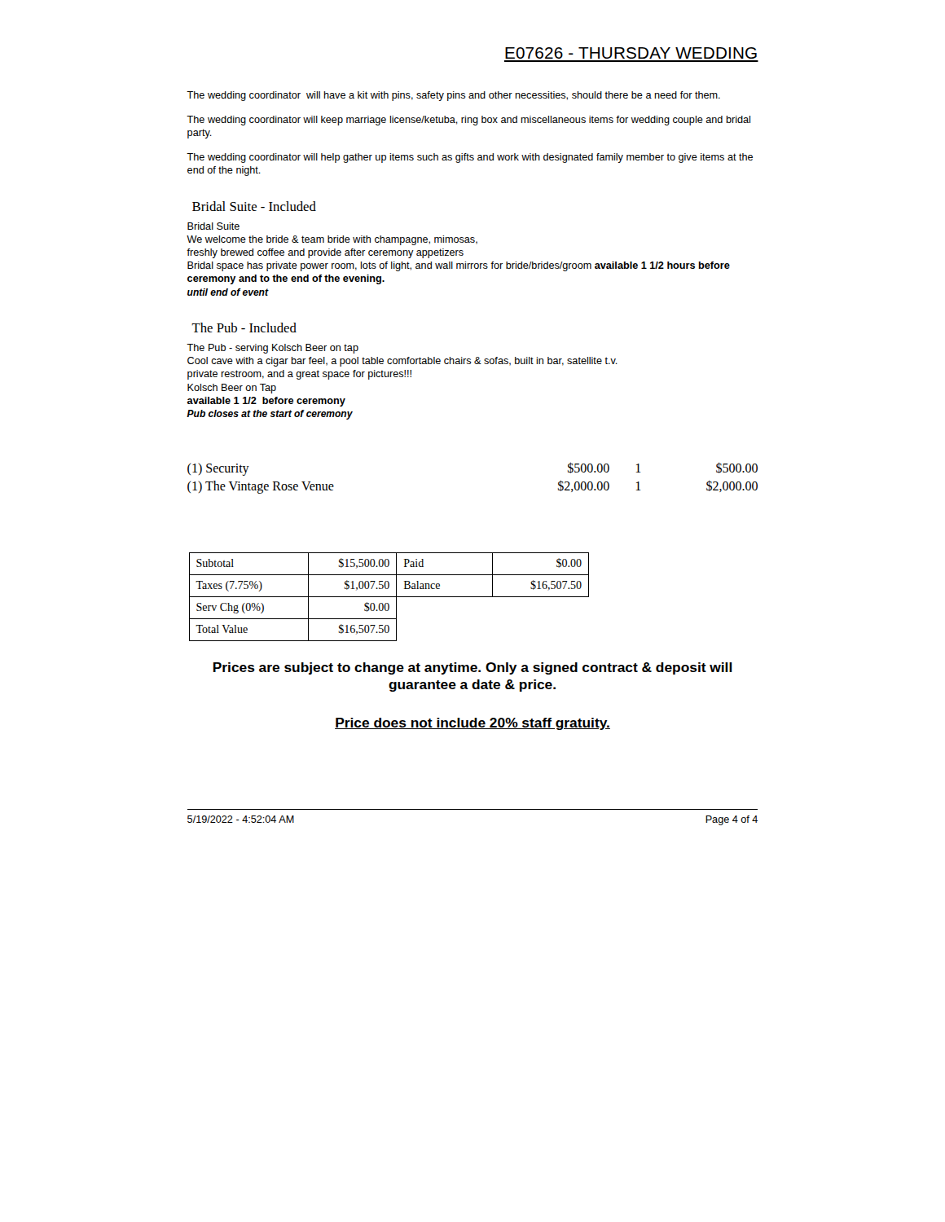E07626 - THURSDAY WEDDING
The wedding coordinator will have a kit with pins, safety pins and other necessities, should there be a need for them.
The wedding coordinator will keep marriage license/ketuba, ring box and miscellaneous items for wedding couple and bridal party.
The wedding coordinator will help gather up items such as gifts and work with designated family member to give items at the end of the night.
Bridal Suite - Included
Bridal Suite
We welcome the bride & team bride with champagne, mimosas,
freshly brewed coffee and provide after ceremony appetizers
Bridal space has private power room, lots of light, and wall mirrors for bride/brides/groom available 1 1/2 hours before
ceremony and to the end of the evening.
until end of event
The Pub - Included
The Pub - serving Kolsch Beer on tap
Cool cave with a cigar bar feel, a pool table comfortable chairs & sofas, built in bar, satellite t.v.
private restroom, and a great space for pictures!!!
Kolsch Beer on Tap
available 1 1/2 before ceremony
Pub closes at the start of ceremony
| (1) Security | $500.00 | 1 | $500.00 |
| (1) The Vintage Rose Venue | $2,000.00 | 1 | $2,000.00 |
| Subtotal | $15,500.00 | Paid | $0.00 |
| Taxes (7.75%) | $1,007.50 | Balance | $16,507.50 |
| Serv Chg (0%) | $0.00 | | |
| Total Value | $16,507.50 | | |
Prices are subject to change at anytime. Only a signed contract & deposit will guarantee a date & price.
Price does not include 20% staff gratuity.
5/19/2022 - 4:52:04 AM Page 4 of 4